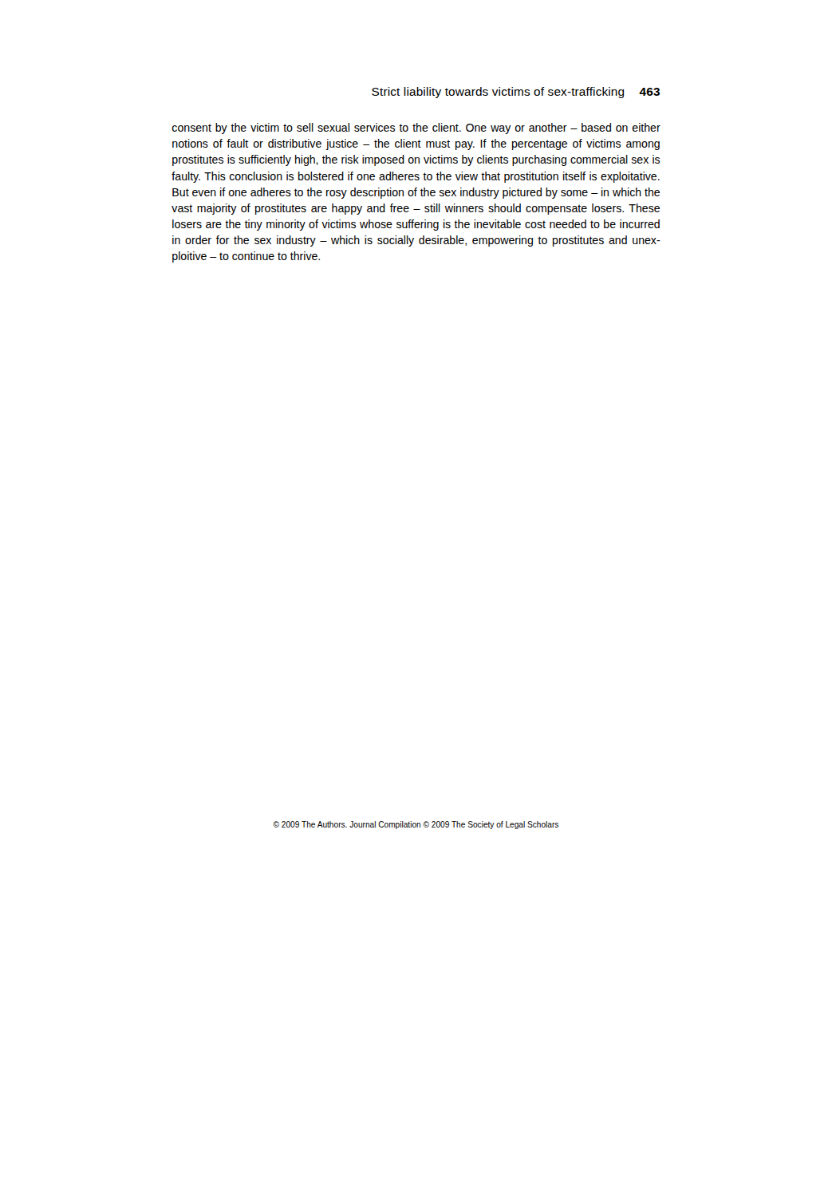Strict liability towards victims of sex-trafficking 463
consent by the victim to sell sexual services to the client. One way or another – based on either notions of fault or distributive justice – the client must pay. If the percentage of victims among prostitutes is sufficiently high, the risk imposed on victims by clients purchasing commercial sex is faulty. This conclusion is bolstered if one adheres to the view that prostitution itself is exploitative. But even if one adheres to the rosy description of the sex industry pictured by some – in which the vast majority of prostitutes are happy and free – still winners should compensate losers. These losers are the tiny minority of victims whose suffering is the inevitable cost needed to be incurred in order for the sex industry – which is socially desirable, empowering to prostitutes and unexploitive – to continue to thrive.
© 2009 The Authors. Journal Compilation © 2009 The Society of Legal Scholars